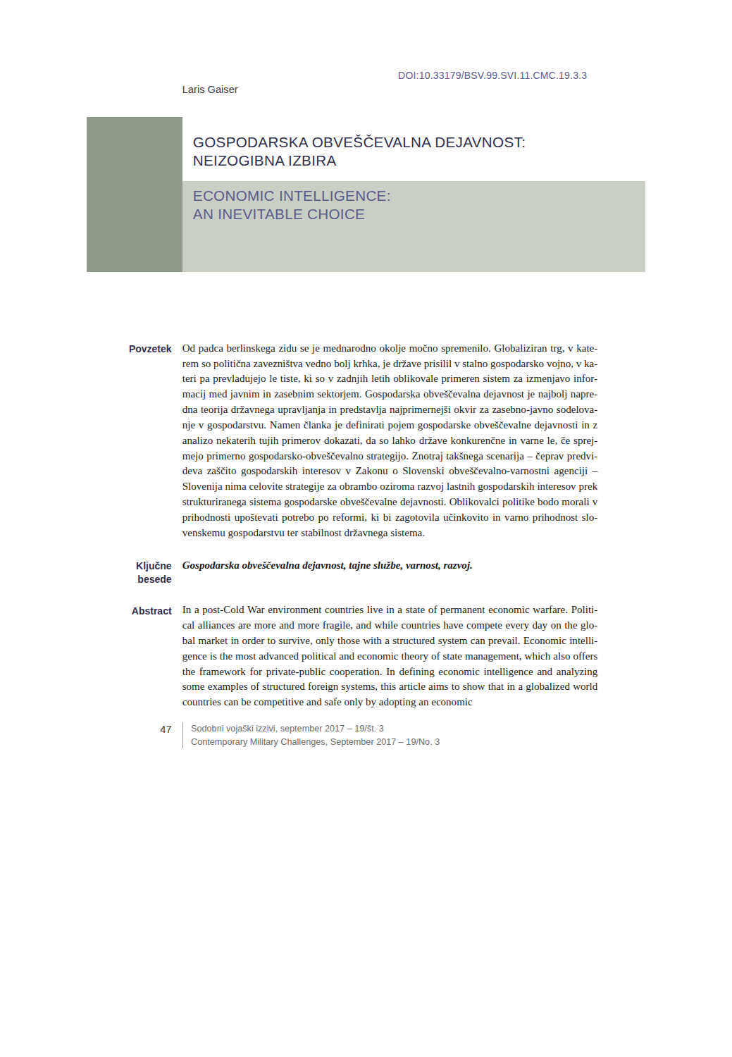DOI:10.33179/BSV.99.SVI.11.CMC.19.3.3
Laris Gaiser
GOSPODARSKA OBVEŠČEVALNA DEJAVNOST:
NEIZOGIBNA IZBIRA
ECONOMIC INTELLIGENCE:
AN INEVITABLE CHOICE
Povzetek
Od padca berlinskega zidu se je mednarodno okolje močno spremenilo. Globaliziran trg, v katerem so politična zavezništva vedno bolj krhka, je države prisilil v stalno gospodarsko vojno, v kateri pa prevladujejo le tiste, ki so v zadnjih letih oblikovale primeren sistem za izmenjavo informacij med javnim in zasebnim sektorjem. Gospodarska obveščevalna dejavnost je najbolj napredna teorija državnega upravljanja in predstavlja najprimernejši okvir za zasebno-javno sodelovanje v gospodarstvu. Namen članka je definirati pojem gospodarske obveščevalne dejavnosti in z analizo nekaterih tujih primerov dokazati, da so lahko države konkurenčne in varne le, če sprejmejo primerno gospodarsko-obveščevalno strategijo. Znotraj takšnega scenarija – čeprav predvideva zaščito gospodarskih interesov v Zakonu o Slovenski obveščevalno-varnostni agenciji – Slovenija nima celovite strategije za obrambo oziroma razvoj lastnih gospodarskih interesov prek strukturiranega sistema gospodarske obveščevalne dejavnosti. Oblikovalci politike bodo morali v prihodnosti upoštevati potrebo po reformi, ki bi zagotovila učinkovito in varno prihodnost slovenskemu gospodarstvu ter stabilnost državnega sistema.
Ključnebesede
Gospodarska obveščevalna dejavnost, tajne službe, varnost, razvoj.
Abstract
In a post-Cold War environment countries live in a state of permanent economic warfare. Political alliances are more and more fragile, and while countries have compete every day on the global market in order to survive, only those with a structured system can prevail. Economic intelligence is the most advanced political and economic theory of state management, which also offers the framework for private-public cooperation. In defining economic intelligence and analyzing some examples of structured foreign systems, this article aims to show that in a globalized world countries can be competitive and safe only by adopting an economic
47
Sodobni vojaški izzivi, september 2017 – 19/št. 3
Contemporary Military Challenges, September 2017 – 19/No. 3